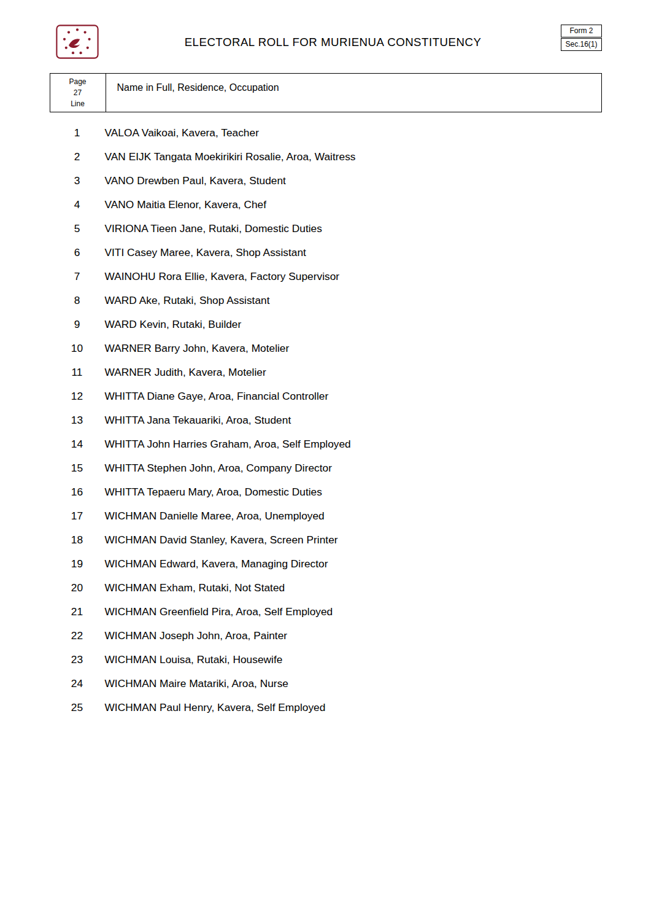ELECTORAL ROLL FOR MURIENUA CONSTITUENCY
Form 2
Sec.16(1)
Page
27
Line
Name in Full, Residence, Occupation
| 1 | VALOA Vaikoai, Kavera, Teacher |
| 2 | VAN EIJK Tangata Moekirikiri Rosalie, Aroa, Waitress |
| 3 | VANO Drewben Paul, Kavera, Student |
| 4 | VANO Maitia Elenor, Kavera, Chef |
| 5 | VIRIONA Tieen Jane, Rutaki, Domestic Duties |
| 6 | VITI Casey Maree, Kavera, Shop Assistant |
| 7 | WAINOHU Rora Ellie, Kavera, Factory Supervisor |
| 8 | WARD Ake, Rutaki, Shop Assistant |
| 9 | WARD Kevin, Rutaki, Builder |
| 10 | WARNER Barry John, Kavera, Motelier |
| 11 | WARNER Judith, Kavera, Motelier |
| 12 | WHITTA Diane Gaye, Aroa, Financial Controller |
| 13 | WHITTA Jana Tekauariki, Aroa, Student |
| 14 | WHITTA John Harries Graham, Aroa, Self Employed |
| 15 | WHITTA Stephen John, Aroa, Company Director |
| 16 | WHITTA Tepaeru Mary, Aroa, Domestic Duties |
| 17 | WICHMAN Danielle Maree, Aroa, Unemployed |
| 18 | WICHMAN David Stanley, Kavera, Screen Printer |
| 19 | WICHMAN Edward, Kavera, Managing Director |
| 20 | WICHMAN Exham, Rutaki, Not Stated |
| 21 | WICHMAN Greenfield Pira, Aroa, Self Employed |
| 22 | WICHMAN Joseph John, Aroa, Painter |
| 23 | WICHMAN Louisa, Rutaki, Housewife |
| 24 | WICHMAN Maire Matariki, Aroa, Nurse |
| 25 | WICHMAN Paul Henry, Kavera, Self Employed |